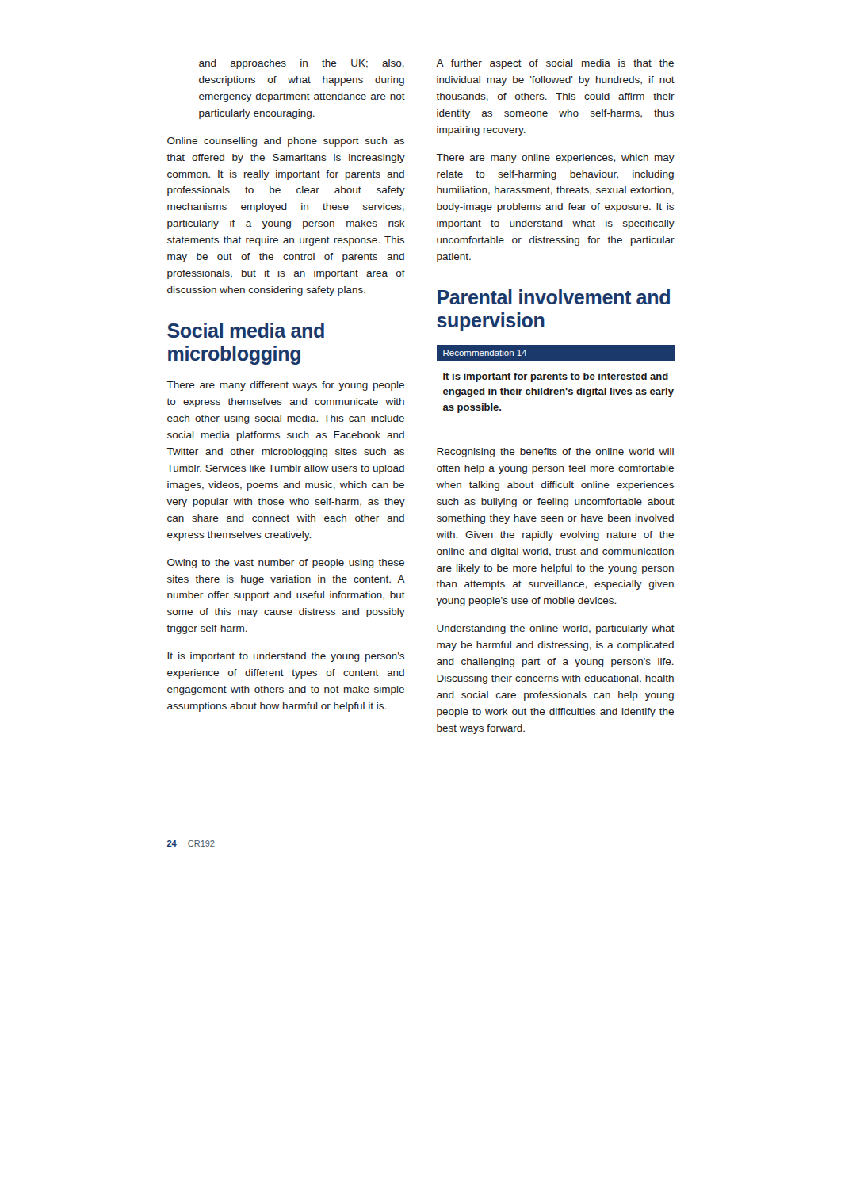and approaches in the UK; also, descriptions of what happens during emergency department attendance are not particularly encouraging.
Online counselling and phone support such as that offered by the Samaritans is increasingly common. It is really important for parents and professionals to be clear about safety mechanisms employed in these services, particularly if a young person makes risk statements that require an urgent response. This may be out of the control of parents and professionals, but it is an important area of discussion when considering safety plans.
Social media and microblogging
There are many different ways for young people to express themselves and communicate with each other using social media. This can include social media platforms such as Facebook and Twitter and other microblogging sites such as Tumblr. Services like Tumblr allow users to upload images, videos, poems and music, which can be very popular with those who self-harm, as they can share and connect with each other and express themselves creatively.
Owing to the vast number of people using these sites there is huge variation in the content. A number offer support and useful information, but some of this may cause distress and possibly trigger self-harm.
It is important to understand the young person's experience of different types of content and engagement with others and to not make simple assumptions about how harmful or helpful it is.
A further aspect of social media is that the individual may be 'followed' by hundreds, if not thousands, of others. This could affirm their identity as someone who self-harms, thus impairing recovery.
There are many online experiences, which may relate to self-harming behaviour, including humiliation, harassment, threats, sexual extortion, body-image problems and fear of exposure. It is important to understand what is specifically uncomfortable or distressing for the particular patient.
Parental involvement and supervision
Recommendation 14
It is important for parents to be interested and engaged in their children's digital lives as early as possible.
Recognising the benefits of the online world will often help a young person feel more comfortable when talking about difficult online experiences such as bullying or feeling uncomfortable about something they have seen or have been involved with. Given the rapidly evolving nature of the online and digital world, trust and communication are likely to be more helpful to the young person than attempts at surveillance, especially given young people's use of mobile devices.
Understanding the online world, particularly what may be harmful and distressing, is a complicated and challenging part of a young person's life. Discussing their concerns with educational, health and social care professionals can help young people to work out the difficulties and identify the best ways forward.
24 CR192